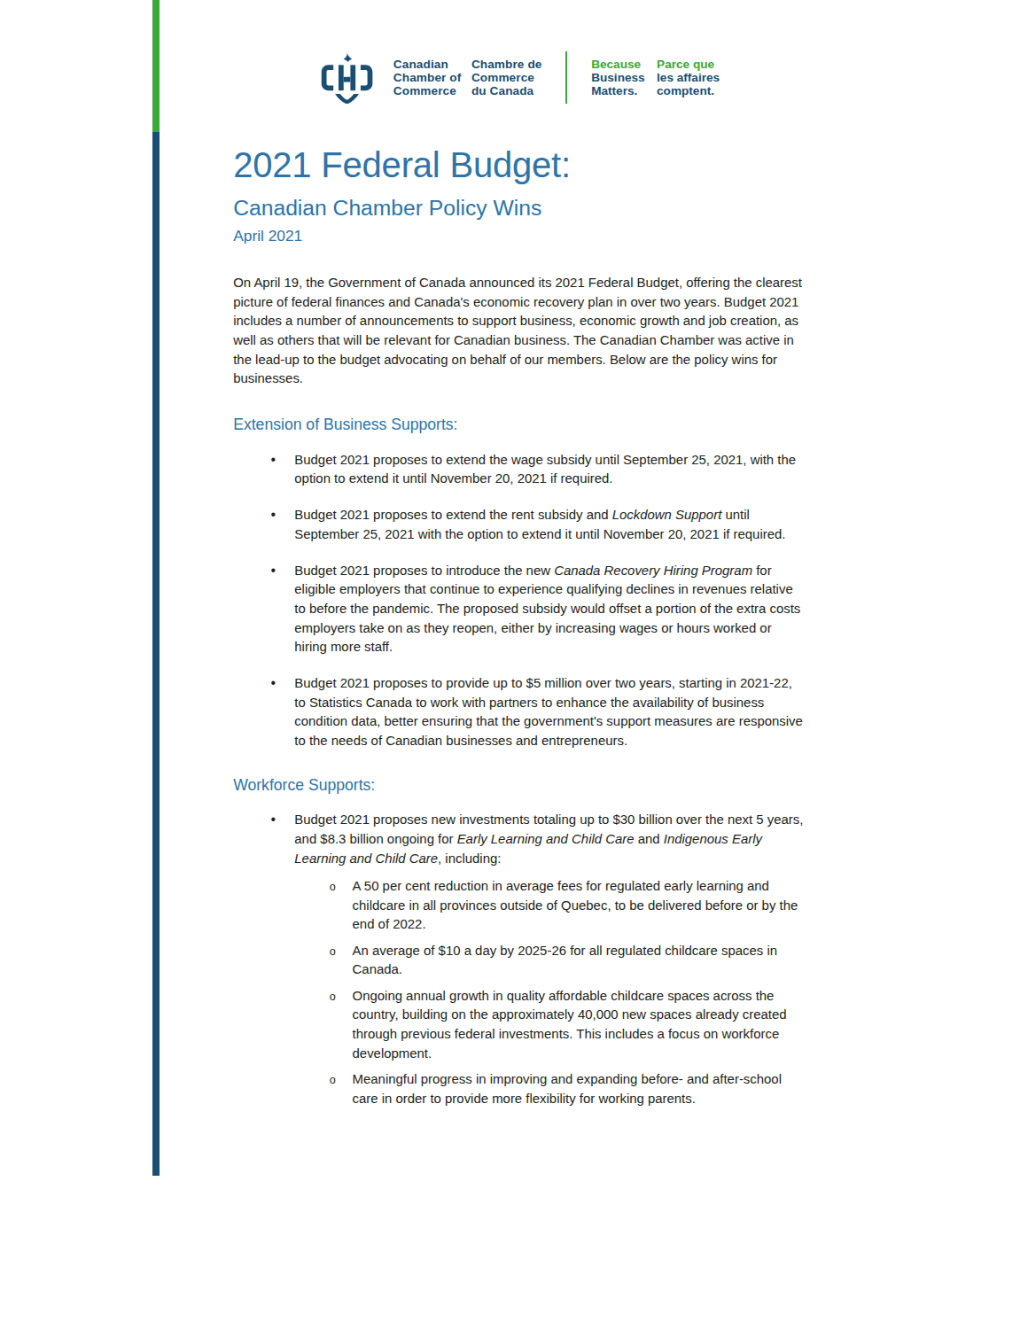Canadian
Chamber of
Commerce
Chambre de
Commerce
du Canada
Because
Business
Matters.
Parce que
les affaires
comptent.
2021 Federal Budget:
Canadian Chamber Policy Wins
April 2021
On April 19, the Government of Canada announced its 2021 Federal Budget, offering the clearest picture of federal finances and Canada's economic recovery plan in over two years. Budget 2021 includes a number of announcements to support business, economic growth and job creation, as well as others that will be relevant for Canadian business. The Canadian Chamber was active in the lead-up to the budget advocating on behalf of our members. Below are the policy wins for businesses.
Extension of Business Supports:
Budget 2021 proposes to extend the wage subsidy until September 25, 2021, with the option to extend it until November 20, 2021 if required.
Budget 2021 proposes to extend the rent subsidy and Lockdown Support until September 25, 2021 with the option to extend it until November 20, 2021 if required.
Budget 2021 proposes to introduce the new Canada Recovery Hiring Program for eligible employers that continue to experience qualifying declines in revenues relative to before the pandemic. The proposed subsidy would offset a portion of the extra costs employers take on as they reopen, either by increasing wages or hours worked or hiring more staff.
Budget 2021 proposes to provide up to $5 million over two years, starting in 2021-22, to Statistics Canada to work with partners to enhance the availability of business condition data, better ensuring that the government's support measures are responsive to the needs of Canadian businesses and entrepreneurs.
Workforce Supports:
Budget 2021 proposes new investments totaling up to $30 billion over the next 5 years, and $8.3 billion ongoing for Early Learning and Child Care and Indigenous Early Learning and Child Care, including:
A 50 per cent reduction in average fees for regulated early learning and childcare in all provinces outside of Quebec, to be delivered before or by the end of 2022.
An average of $10 a day by 2025-26 for all regulated childcare spaces in Canada.
Ongoing annual growth in quality affordable childcare spaces across the country, building on the approximately 40,000 new spaces already created through previous federal investments. This includes a focus on workforce development.
Meaningful progress in improving and expanding before- and after-school care in order to provide more flexibility for working parents.